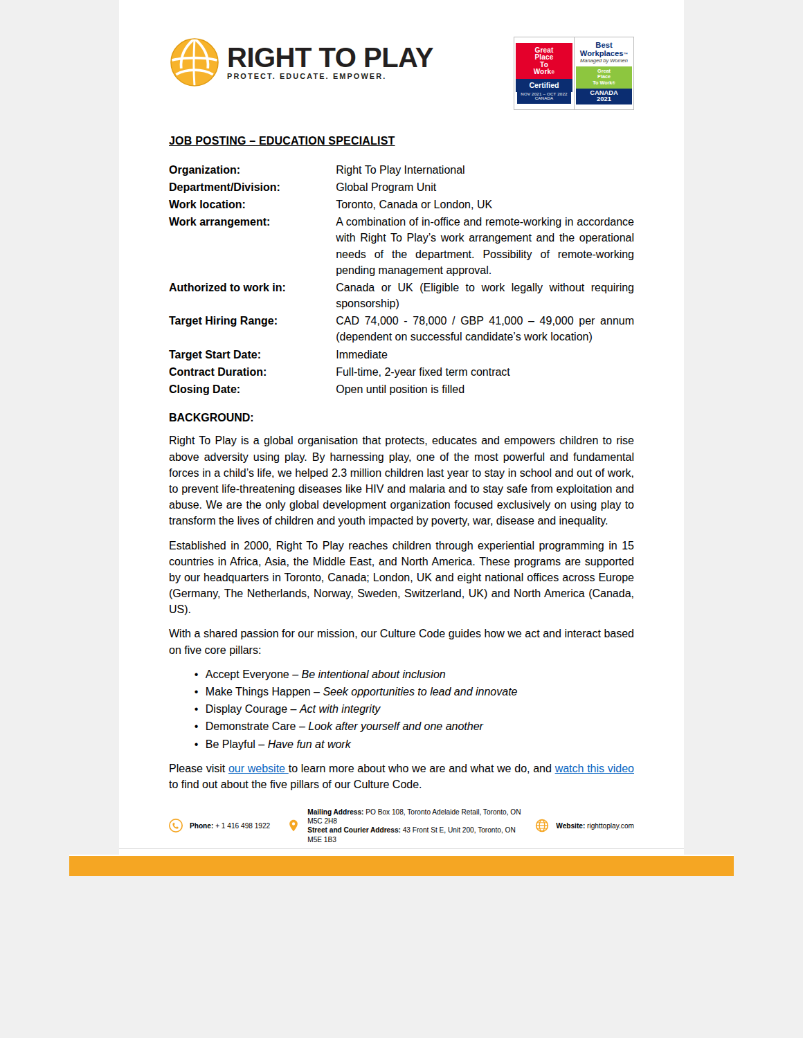RIGHT TO PLAY PROTECT. EDUCATE. EMPOWER.
Great
Place
To
Work®
Certified
NOV 2021 – OCT 2022
CANADA
Best
Workplaces™
Managed by Women
Great
Place
To Work®
CANADA
2021
JOB POSTING – EDUCATION SPECIALIST
| Organization: | Right To Play International |
| Department/Division: | Global Program Unit |
| Work location: | Toronto, Canada or London, UK |
| Work arrangement: | A combination of in-office and remote-working in accordance with Right To Play’s work arrangement and the operational needs of the department. Possibility of remote-working pending management approval. |
| Authorized to work in: | Canada or UK (Eligible to work legally without requiring sponsorship) |
| Target Hiring Range: | CAD 74,000 - 78,000 / GBP 41,000 – 49,000 per annum (dependent on successful candidate’s work location) |
| Target Start Date: | Immediate |
| Contract Duration: | Full-time, 2-year fixed term contract |
| Closing Date: | Open until position is filled |
BACKGROUND:
Right To Play is a global organisation that protects, educates and empowers children to rise above adversity using play. By harnessing play, one of the most powerful and fundamental forces in a child’s life, we helped 2.3 million children last year to stay in school and out of work, to prevent life-threatening diseases like HIV and malaria and to stay safe from exploitation and abuse. We are the only global development organization focused exclusively on using play to transform the lives of children and youth impacted by poverty, war, disease and inequality.
Established in 2000, Right To Play reaches children through experiential programming in 15 countries in Africa, Asia, the Middle East, and North America. These programs are supported by our headquarters in Toronto, Canada; London, UK and eight national offices across Europe (Germany, The Netherlands, Norway, Sweden, Switzerland, UK) and North America (Canada, US).
With a shared passion for our mission, our Culture Code guides how we act and interact based on five core pillars:
Accept Everyone – Be intentional about inclusion
Make Things Happen – Seek opportunities to lead and innovate
Display Courage – Act with integrity
Demonstrate Care – Look after yourself and one another
Be Playful – Have fun at work
Please visit our website to learn more about who we are and what we do, and watch this video to find out about the five pillars of our Culture Code.
Phone: + 1 416 498 1922
Mailing Address: PO Box 108, Toronto Adelaide Retail, Toronto, ON M5C 2H8
Street and Courier Address: 43 Front St E, Unit 200, Toronto, ON M5E 1B3
Website: righttoplay.com